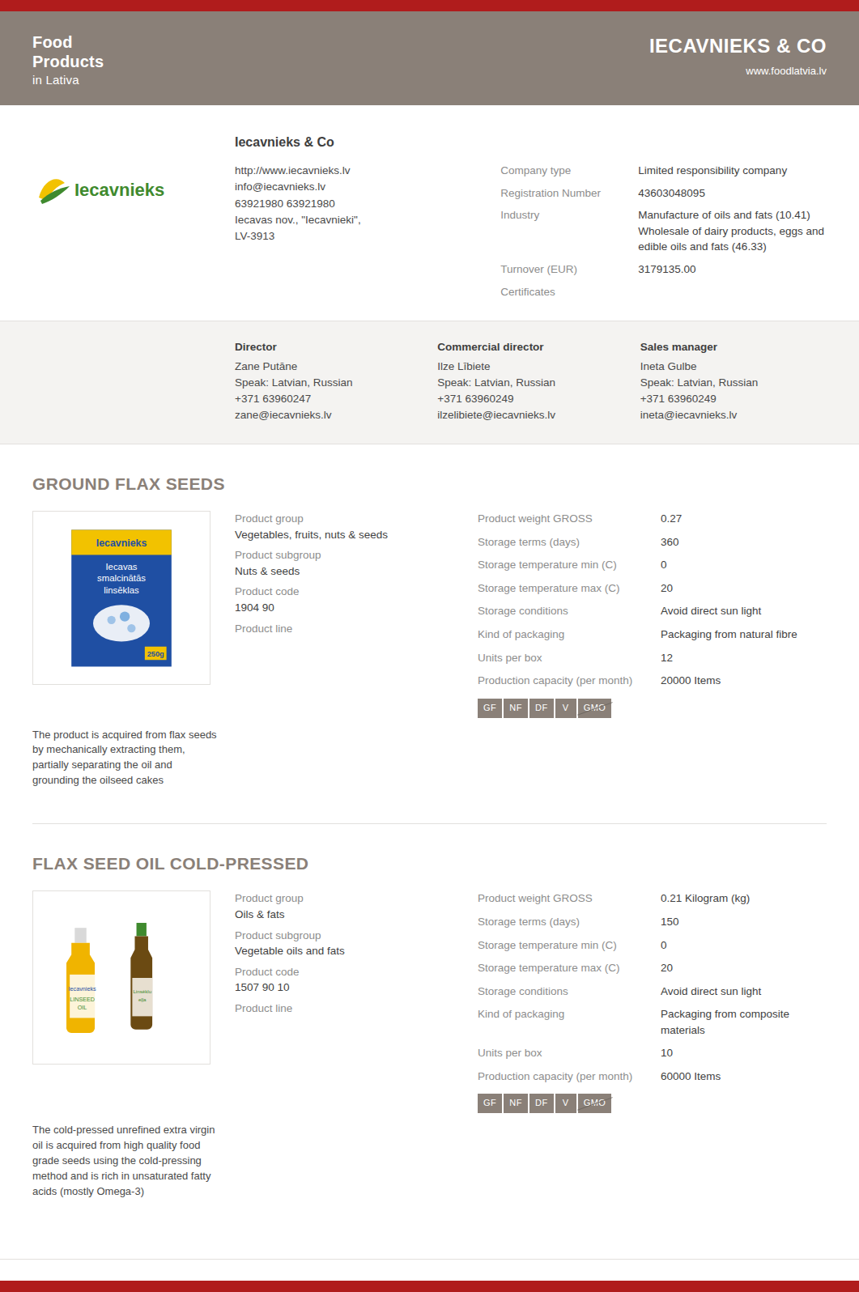Food
Products in Lativa
Iecavnieks & Co
www.foodlatvia.lv
Iecavnieks
Iecavnieks & Co
http://www.iecavnieks.lv
info@iecavnieks.lv
63921980 63921980
Iecavas nov., "Iecavnieki",
LV-3913
Company type
Limited responsibility company
Registration Number
43603048095
Industry
Manufacture of oils and fats (10.41)
Wholesale of dairy products, eggs and edible oils and fats (46.33)
Turnover (EUR)
3179135.00
Certificates
Director
Zane Putāne
Speak: Latvian, Russian
+371 63960247
zane@iecavnieks.lv
Commercial director
Ilze Lībiete
Speak: Latvian, Russian
+371 63960249
ilzelibiete@iecavnieks.lv
Sales manager
Ineta Gulbe
Speak: Latvian, Russian
+371 63960249
ineta@iecavnieks.lv
Ground flax seeds
Iecavnieks Iecavas smalcinātās linsēklas 250g
Product group
Vegetables, fruits, nuts & seeds
Product subgroup
Nuts & seeds
Product code
1904 90
Product line
Product weight GROSS
0.27
Storage terms (days)
360
Storage temperature min (C)
0
Storage temperature max (C)
20
Storage conditions
Avoid direct sun light
Kind of packaging
Packaging from natural fibre
Units per box
12
Production capacity (per month)
20000 Items
GF NF DF V GMO
The product is acquired from flax seeds by mechanically extracting them, partially separating the oil and grounding the oilseed cakes
Flax seed oil cold-pressed
Iecavnieks LINSEED OIL Linsēklu eļļa
Product group
Oils & fats
Product subgroup
Vegetable oils and fats
Product code
1507 90 10
Product line
Product weight GROSS
0.21 Kilogram (kg)
Storage terms (days)
150
Storage temperature min (C)
0
Storage temperature max (C)
20
Storage conditions
Avoid direct sun light
Kind of packaging
Packaging from composite materials
Units per box
10
Production capacity (per month)
60000 Items
GF NF DF V GMO
The cold-pressed unrefined extra virgin oil is acquired from high quality food grade seeds using the cold-pressing method and is rich in unsaturated fatty acids (mostly Omega-3)